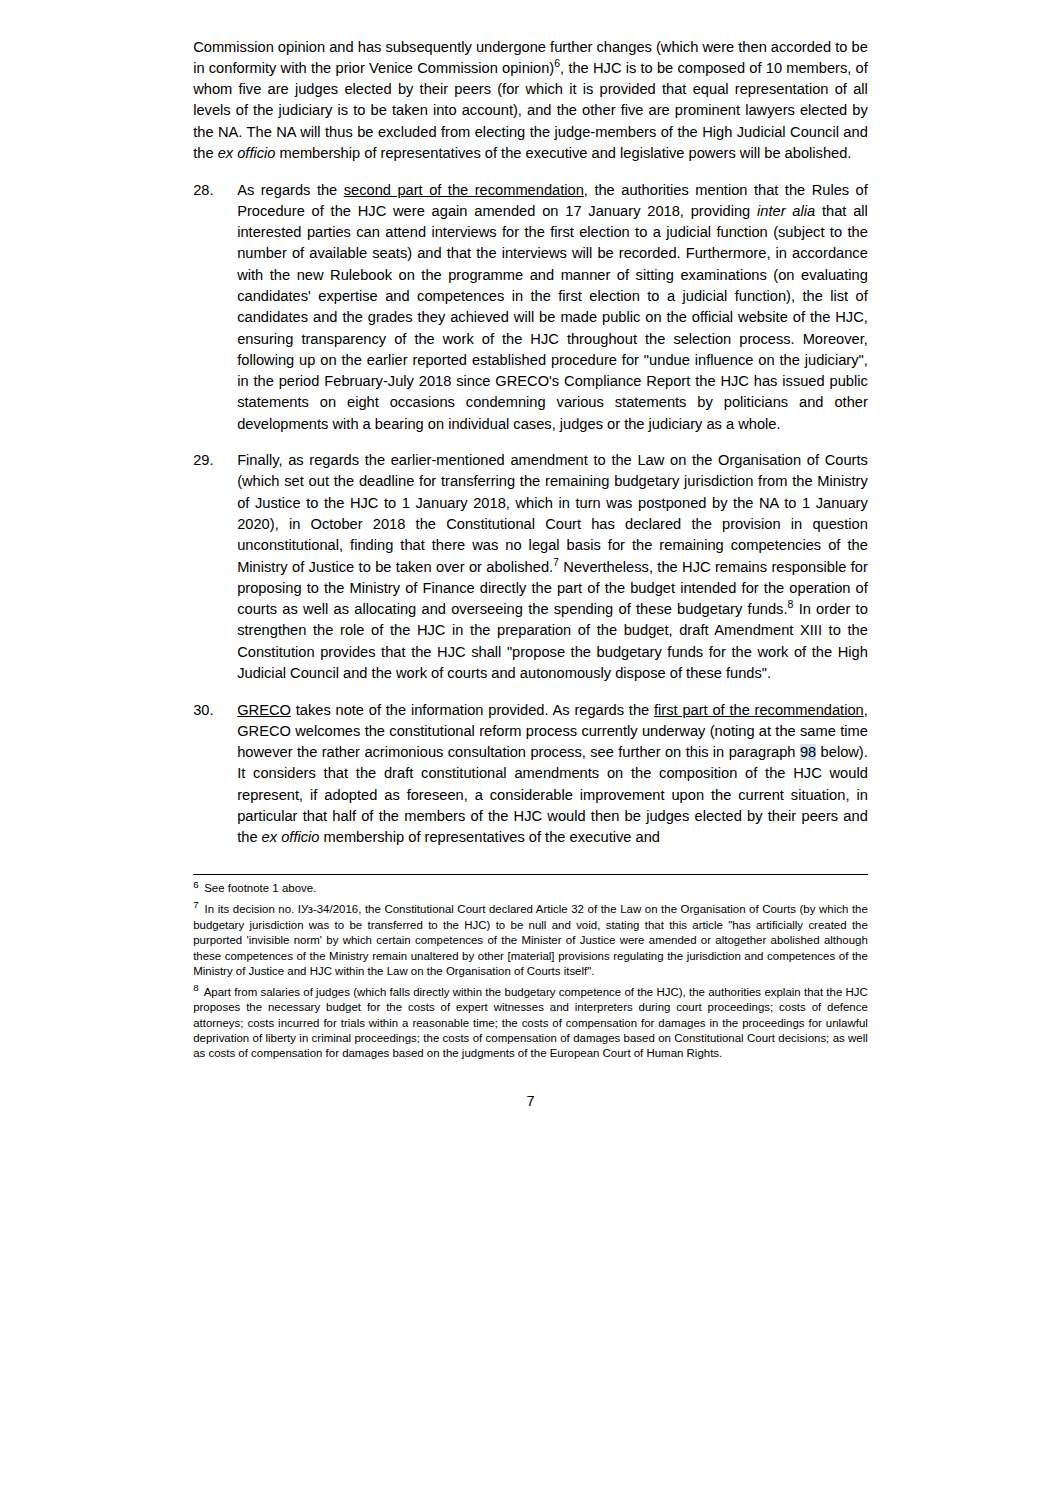Commission opinion and has subsequently undergone further changes (which were then accorded to be in conformity with the prior Venice Commission opinion)6, the HJC is to be composed of 10 members, of whom five are judges elected by their peers (for which it is provided that equal representation of all levels of the judiciary is to be taken into account), and the other five are prominent lawyers elected by the NA. The NA will thus be excluded from electing the judge-members of the High Judicial Council and the ex officio membership of representatives of the executive and legislative powers will be abolished.
28.
As regards the second part of the recommendation, the authorities mention that the Rules of Procedure of the HJC were again amended on 17 January 2018, providing inter alia that all interested parties can attend interviews for the first election to a judicial function (subject to the number of available seats) and that the interviews will be recorded. Furthermore, in accordance with the new Rulebook on the programme and manner of sitting examinations (on evaluating candidates' expertise and competences in the first election to a judicial function), the list of candidates and the grades they achieved will be made public on the official website of the HJC, ensuring transparency of the work of the HJC throughout the selection process. Moreover, following up on the earlier reported established procedure for "undue influence on the judiciary", in the period February-July 2018 since GRECO's Compliance Report the HJC has issued public statements on eight occasions condemning various statements by politicians and other developments with a bearing on individual cases, judges or the judiciary as a whole.
29.
Finally, as regards the earlier-mentioned amendment to the Law on the Organisation of Courts (which set out the deadline for transferring the remaining budgetary jurisdiction from the Ministry of Justice to the HJC to 1 January 2018, which in turn was postponed by the NA to 1 January 2020), in October 2018 the Constitutional Court has declared the provision in question unconstitutional, finding that there was no legal basis for the remaining competencies of the Ministry of Justice to be taken over or abolished.7 Nevertheless, the HJC remains responsible for proposing to the Ministry of Finance directly the part of the budget intended for the operation of courts as well as allocating and overseeing the spending of these budgetary funds.8 In order to strengthen the role of the HJC in the preparation of the budget, draft Amendment XIII to the Constitution provides that the HJC shall "propose the budgetary funds for the work of the High Judicial Council and the work of courts and autonomously dispose of these funds".
30.
GRECO takes note of the information provided. As regards the first part of the recommendation, GRECO welcomes the constitutional reform process currently underway (noting at the same time however the rather acrimonious consultation process, see further on this in paragraph 98 below). It considers that the draft constitutional amendments on the composition of the HJC would represent, if adopted as foreseen, a considerable improvement upon the current situation, in particular that half of the members of the HJC would then be judges elected by their peers and the ex officio membership of representatives of the executive and
6 See footnote 1 above.
7 In its decision no. IУз-34/2016, the Constitutional Court declared Article 32 of the Law on the Organisation of Courts (by which the budgetary jurisdiction was to be transferred to the HJC) to be null and void, stating that this article "has artificially created the purported 'invisible norm' by which certain competences of the Minister of Justice were amended or altogether abolished although these competences of the Ministry remain unaltered by other [material] provisions regulating the jurisdiction and competences of the Ministry of Justice and HJC within the Law on the Organisation of Courts itself".
8 Apart from salaries of judges (which falls directly within the budgetary competence of the HJC), the authorities explain that the HJC proposes the necessary budget for the costs of expert witnesses and interpreters during court proceedings; costs of defence attorneys; costs incurred for trials within a reasonable time; the costs of compensation for damages in the proceedings for unlawful deprivation of liberty in criminal proceedings; the costs of compensation of damages based on Constitutional Court decisions; as well as costs of compensation for damages based on the judgments of the European Court of Human Rights.
7